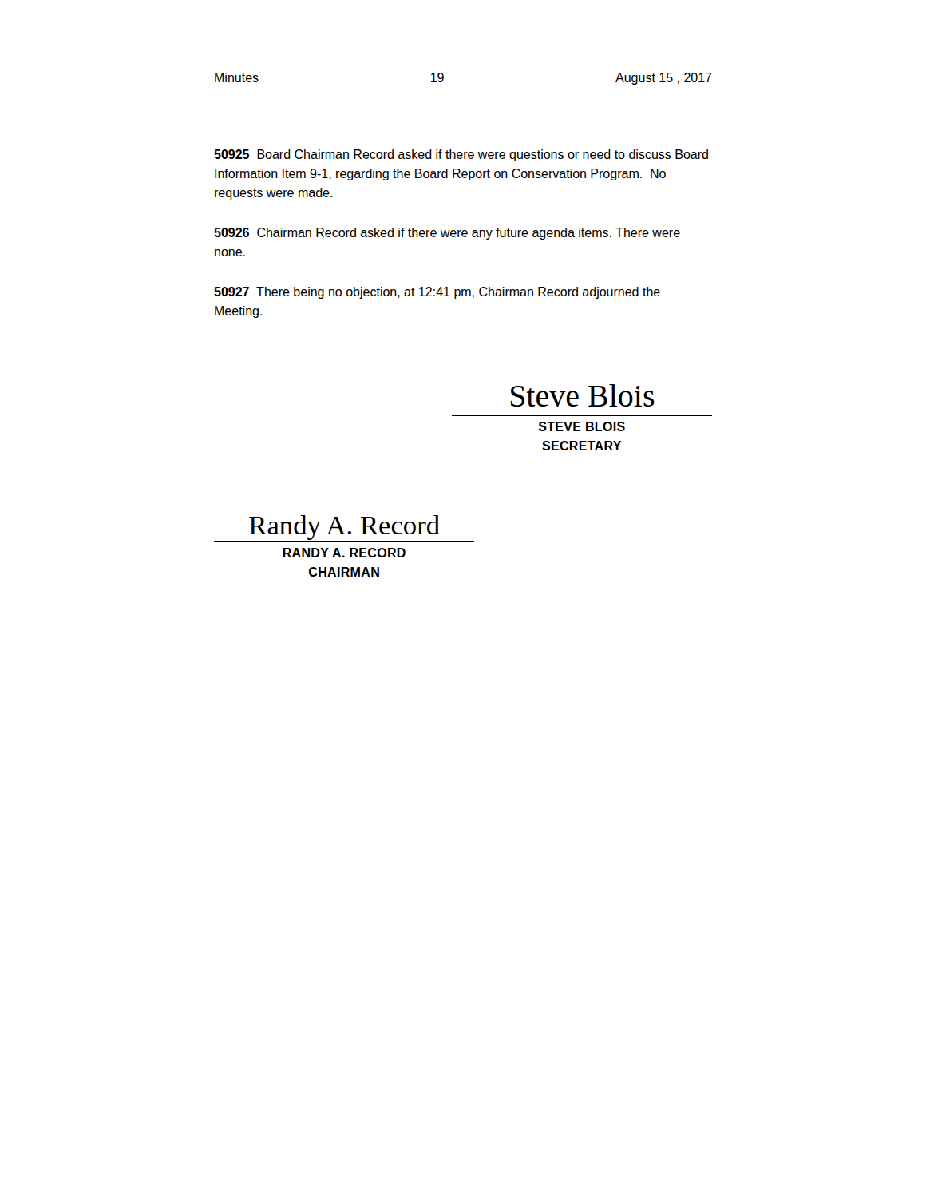Minutes
19
August 15 , 2017
50925 Board Chairman Record asked if there were questions or need to discuss Board Information Item 9-1, regarding the Board Report on Conservation Program. No requests were made.
50926 Chairman Record asked if there were any future agenda items. There were none.
50927 There being no objection, at 12:41 pm, Chairman Record adjourned the Meeting.
Steve Blois
STEVE BLOIS
SECRETARY
Randy A. Record
RANDY A. RECORD
CHAIRMAN